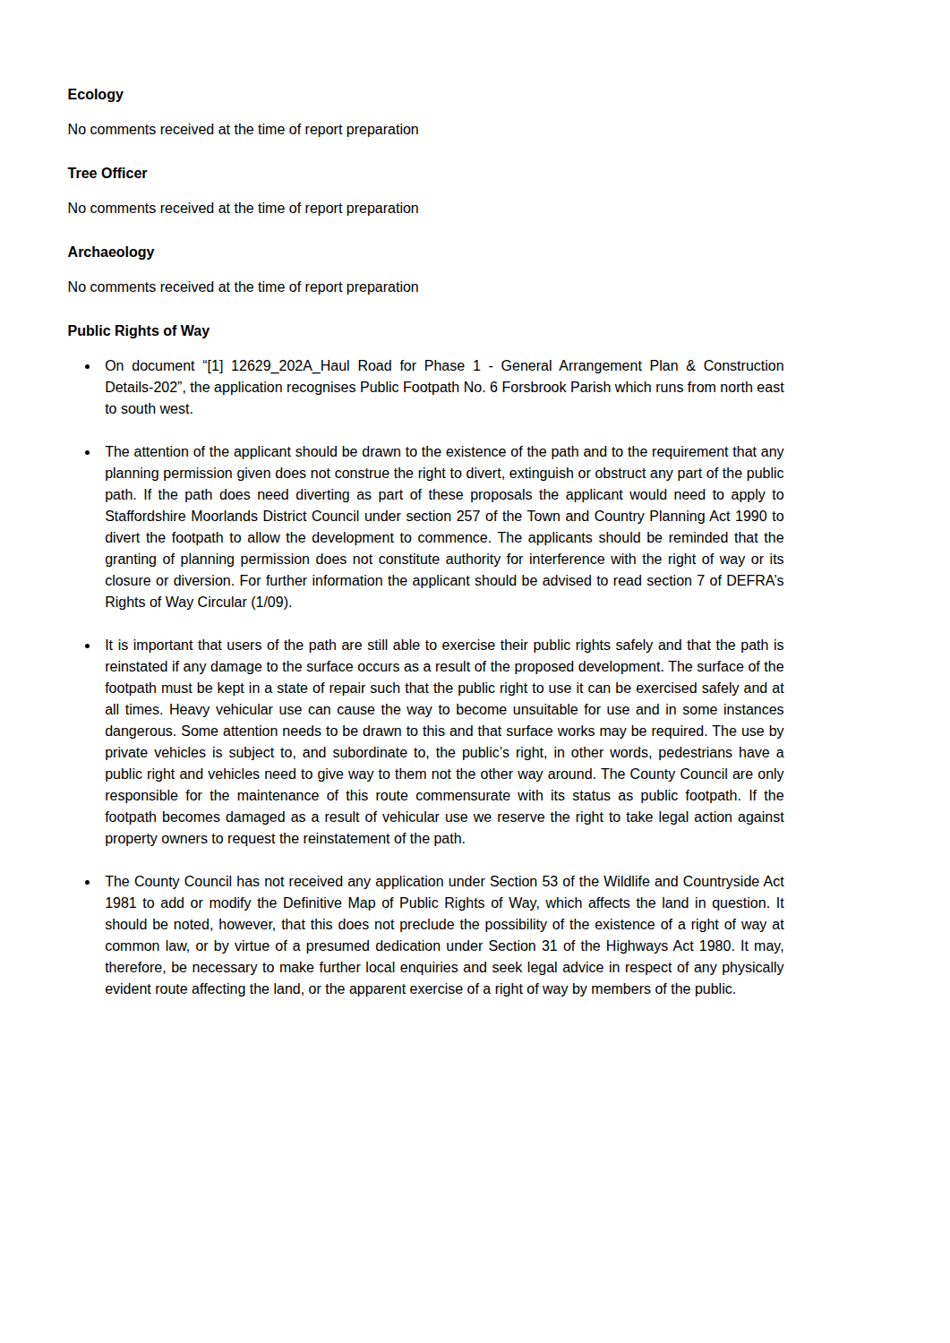Ecology
No comments received at the time of report preparation
Tree Officer
No comments received at the time of report preparation
Archaeology
No comments received at the time of report preparation
Public Rights of Way
On document “[1] 12629_202A_Haul Road for Phase 1 - General Arrangement Plan & Construction Details-202”, the application recognises Public Footpath No. 6 Forsbrook Parish which runs from north east to south west.
The attention of the applicant should be drawn to the existence of the path and to the requirement that any planning permission given does not construe the right to divert, extinguish or obstruct any part of the public path. If the path does need diverting as part of these proposals the applicant would need to apply to Staffordshire Moorlands District Council under section 257 of the Town and Country Planning Act 1990 to divert the footpath to allow the development to commence. The applicants should be reminded that the granting of planning permission does not constitute authority for interference with the right of way or its closure or diversion. For further information the applicant should be advised to read section 7 of DEFRA’s Rights of Way Circular (1/09).
It is important that users of the path are still able to exercise their public rights safely and that the path is reinstated if any damage to the surface occurs as a result of the proposed development. The surface of the footpath must be kept in a state of repair such that the public right to use it can be exercised safely and at all times. Heavy vehicular use can cause the way to become unsuitable for use and in some instances dangerous. Some attention needs to be drawn to this and that surface works may be required. The use by private vehicles is subject to, and subordinate to, the public’s right, in other words, pedestrians have a public right and vehicles need to give way to them not the other way around. The County Council are only responsible for the maintenance of this route commensurate with its status as public footpath. If the footpath becomes damaged as a result of vehicular use we reserve the right to take legal action against property owners to request the reinstatement of the path.
The County Council has not received any application under Section 53 of the Wildlife and Countryside Act 1981 to add or modify the Definitive Map of Public Rights of Way, which affects the land in question. It should be noted, however, that this does not preclude the possibility of the existence of a right of way at common law, or by virtue of a presumed dedication under Section 31 of the Highways Act 1980. It may, therefore, be necessary to make further local enquiries and seek legal advice in respect of any physically evident route affecting the land, or the apparent exercise of a right of way by members of the public.